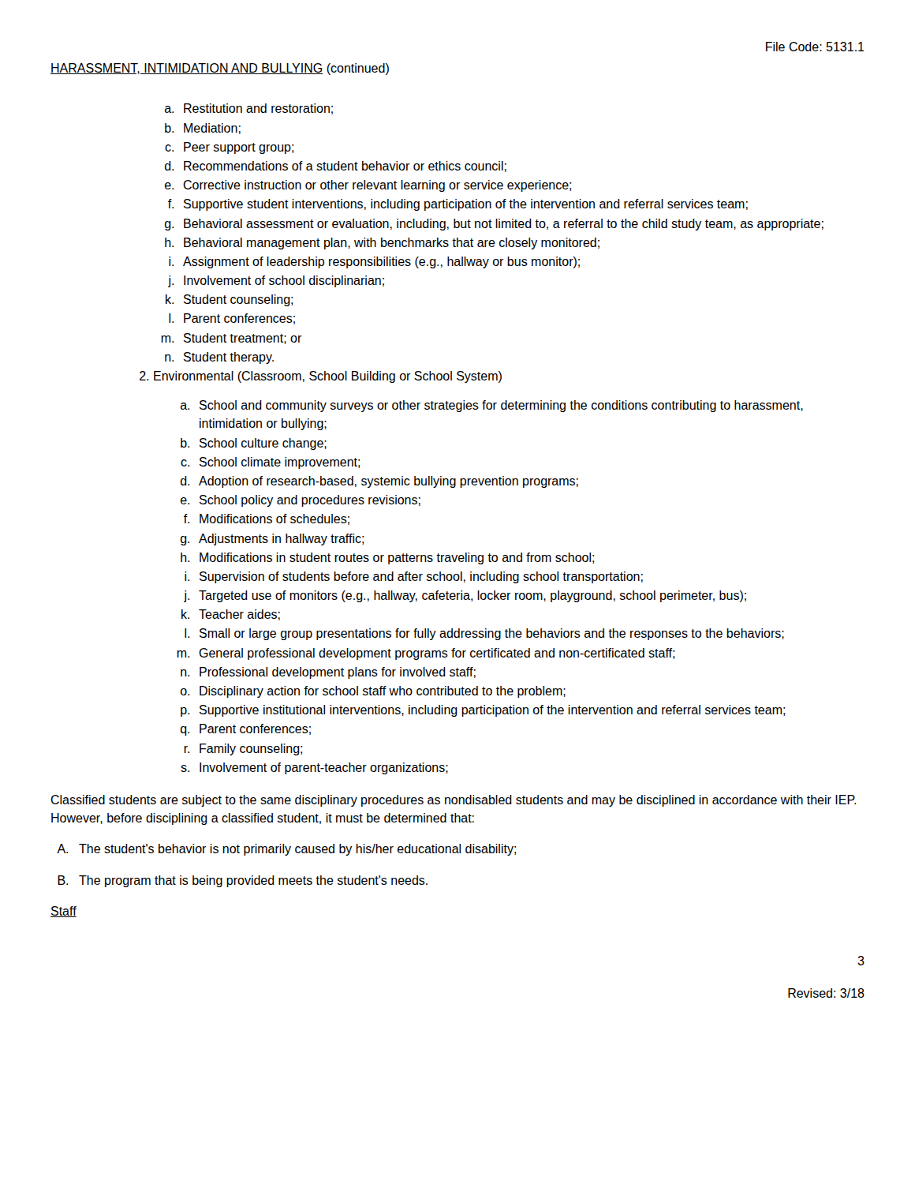File Code: 5131.1
HARASSMENT, INTIMIDATION AND BULLYING (continued)
Restitution and restoration;
Mediation;
Peer support group;
Recommendations of a student behavior or ethics council;
Corrective instruction or other relevant learning or service experience;
Supportive student interventions, including participation of the intervention and referral services team;
Behavioral assessment or evaluation, including, but not limited to, a referral to the child study team, as appropriate;
Behavioral management plan, with benchmarks that are closely monitored;
Assignment of leadership responsibilities (e.g., hallway or bus monitor);
Involvement of school disciplinarian;
Student counseling;
Parent conferences;
Student treatment; or
Student therapy.
Environmental (Classroom, School Building or School System)
School and community surveys or other strategies for determining the conditions contributing to harassment, intimidation or bullying;
School culture change;
School climate improvement;
Adoption of research-based, systemic bullying prevention programs;
School policy and procedures revisions;
Modifications of schedules;
Adjustments in hallway traffic;
Modifications in student routes or patterns traveling to and from school;
Supervision of students before and after school, including school transportation;
Targeted use of monitors (e.g., hallway, cafeteria, locker room, playground, school perimeter, bus);
Teacher aides;
Small or large group presentations for fully addressing the behaviors and the responses to the behaviors;
General professional development programs for certificated and non-certificated staff;
Professional development plans for involved staff;
Disciplinary action for school staff who contributed to the problem;
Supportive institutional interventions, including participation of the intervention and referral services team;
Parent conferences;
Family counseling;
Involvement of parent-teacher organizations;
Classified students are subject to the same disciplinary procedures as nondisabled students and may be disciplined in accordance with their IEP. However, before disciplining a classified student, it must be determined that:
The student's behavior is not primarily caused by his/her educational disability;
The program that is being provided meets the student's needs.
Staff
3
Revised: 3/18